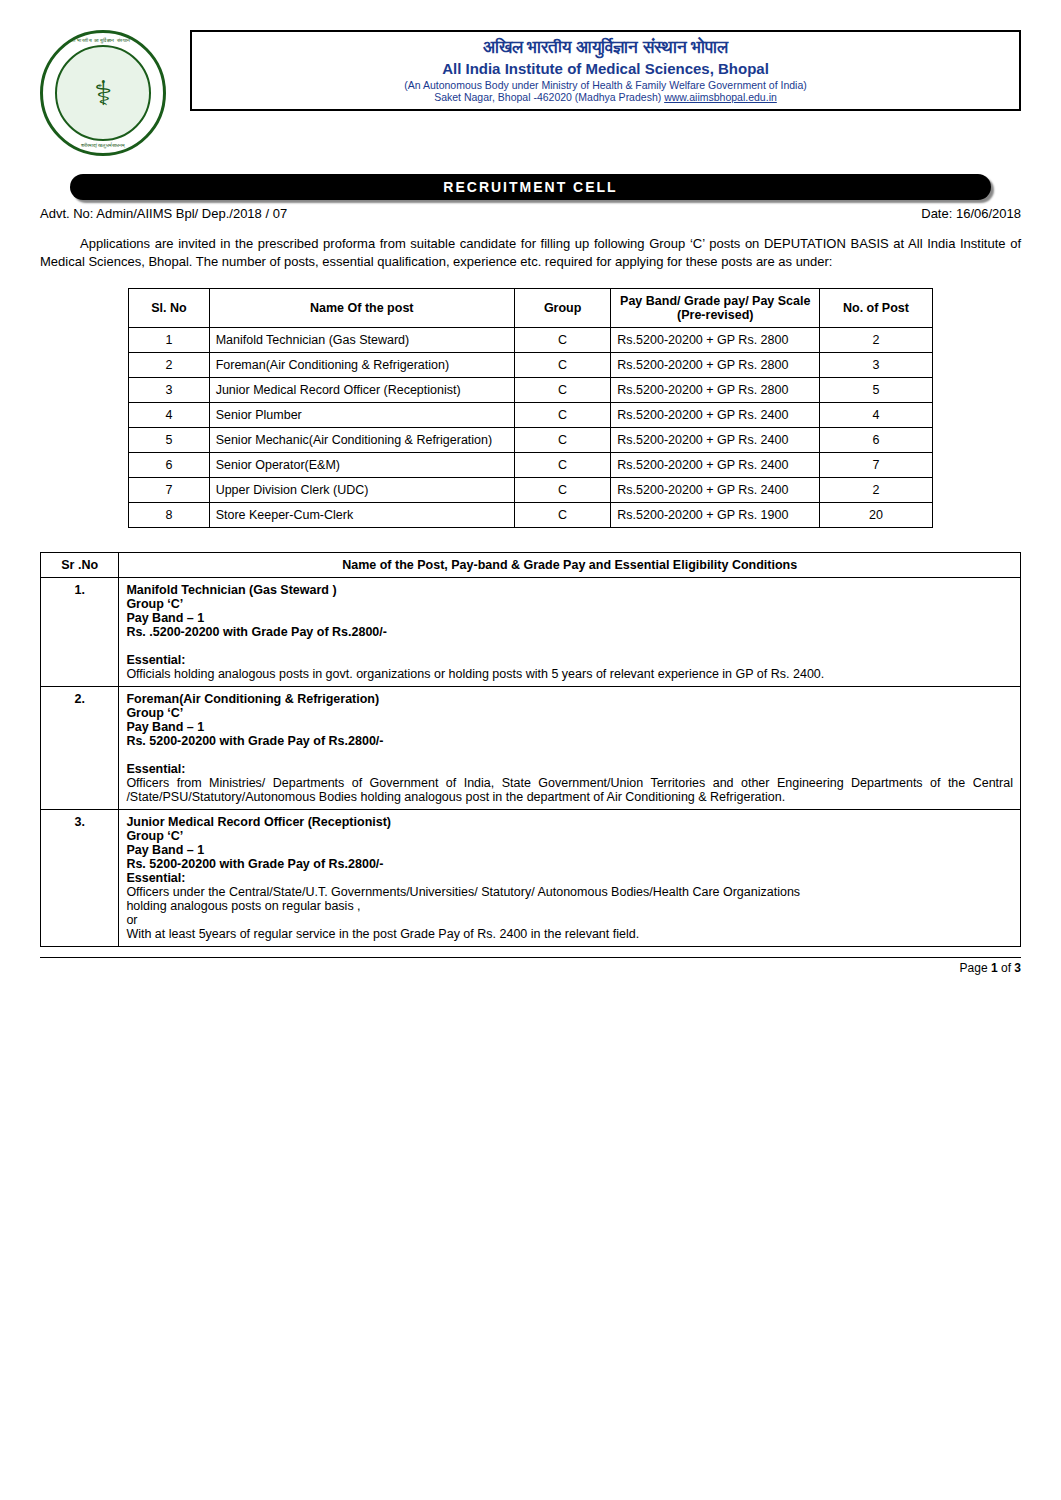अखिल भारतीय आयुर्विज्ञान संस्थान भोपाल
⚕
शरीरमाद्यं खलु धर्मसाधनम्
अखिल भारतीय आयुर्विज्ञान संस्थान भोपाल
All India Institute of Medical Sciences, Bhopal
(An Autonomous Body under Ministry of Health & Family Welfare Government of India)
Saket Nagar, Bhopal -462020 (Madhya Pradesh) www.aiimsbhopal.edu.in
RECRUITMENT CELL
Advt. No: Admin/AIIMS Bpl/ Dep./2018 / 07 Date: 16/06/2018
Applications are invited in the prescribed proforma from suitable candidate for filling up following Group ‘C’ posts on DEPUTATION BASIS at All India Institute of Medical Sciences, Bhopal. The number of posts, essential qualification, experience etc. required for applying for these posts are as under:
| Sl. No | Name Of the post | Group | Pay Band/ Grade pay/ Pay Scale (Pre-revised) | No. of Post |
| --- | --- | --- | --- | --- |
| 1 | Manifold Technician (Gas Steward) | C | Rs.5200-20200 + GP Rs. 2800 | 2 |
| 2 | Foreman(Air Conditioning & Refrigeration) | C | Rs.5200-20200 + GP Rs. 2800 | 3 |
| 3 | Junior Medical Record Officer (Receptionist) | C | Rs.5200-20200 + GP Rs. 2800 | 5 |
| 4 | Senior Plumber | C | Rs.5200-20200 + GP Rs. 2400 | 4 |
| 5 | Senior Mechanic(Air Conditioning & Refrigeration) | C | Rs.5200-20200 + GP Rs. 2400 | 6 |
| 6 | Senior Operator(E&M) | C | Rs.5200-20200 + GP Rs. 2400 | 7 |
| 7 | Upper Division Clerk (UDC) | C | Rs.5200-20200 + GP Rs. 2400 | 2 |
| 8 | Store Keeper-Cum-Clerk | C | Rs.5200-20200 + GP Rs. 1900 | 20 |
| Sr .No | Name of the Post, Pay-band & Grade Pay and Essential Eligibility Conditions |
| --- | --- |
| 1. | Manifold Technician (Gas Steward ) Group ‘C’ Pay Band – 1 Rs. .5200-20200 with Grade Pay of Rs.2800/- Essential: Officials holding analogous posts in govt. organizations or holding posts with 5 years of relevant experience in GP of Rs. 2400. |
| 2. | Foreman(Air Conditioning & Refrigeration) Group ‘C’ Pay Band – 1 Rs. 5200-20200 with Grade Pay of Rs.2800/- Essential: Officers from Ministries/ Departments of Government of India, State Government/Union Territories and other Engineering Departments of the Central /State/PSU/Statutory/Autonomous Bodies holding analogous post in the department of Air Conditioning & Refrigeration. |
| 3. | Junior Medical Record Officer (Receptionist) Group ‘C’ Pay Band – 1 Rs. 5200-20200 with Grade Pay of Rs.2800/- Essential: Officers under the Central/State/U.T. Governments/Universities/ Statutory/ Autonomous Bodies/Health Care Organizations holding analogous posts on regular basis , or With at least 5years of regular service in the post Grade Pay of Rs. 2400 in the relevant field. |
Page 1 of 3